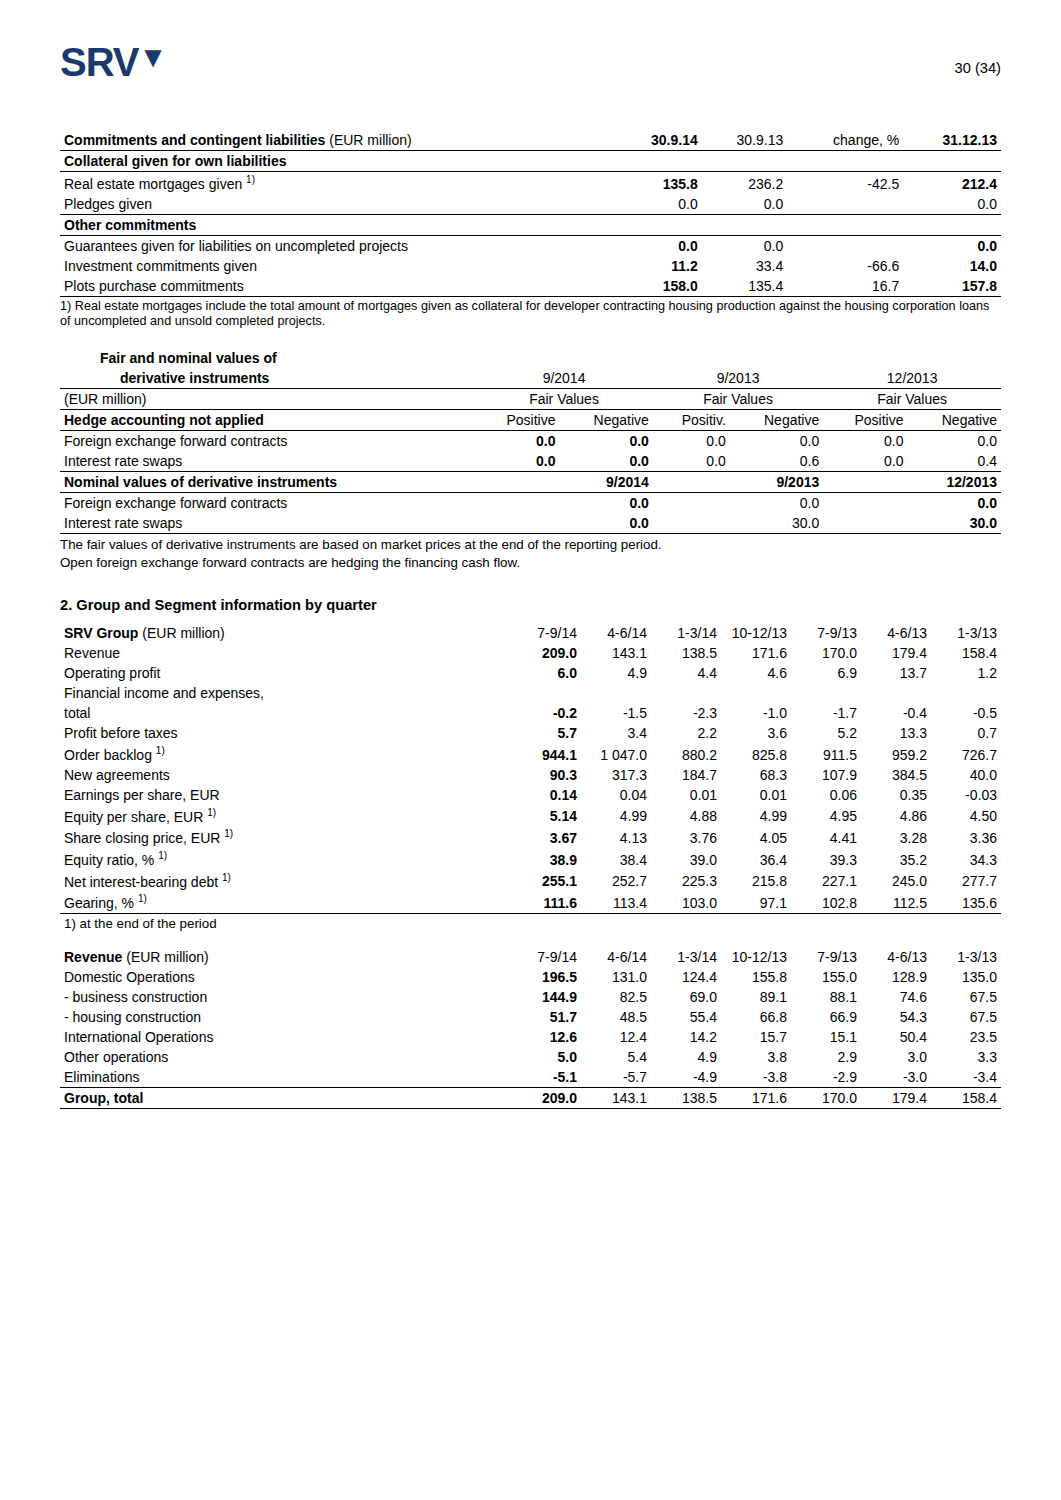SRV▼
30 (34)
| Commitments and contingent liabilities (EUR million) | 30.9.14 | 30.9.13 | change, % | 31.12.13 |
| Collateral given for own liabilities | | | | |
| Real estate mortgages given 1) | 135.8 | 236.2 | -42.5 | 212.4 |
| Pledges given | 0.0 | 0.0 | | 0.0 |
| Other commitments | | | | |
| Guarantees given for liabilities on uncompleted projects | 0.0 | 0.0 | | 0.0 |
| Investment commitments given | 11.2 | 33.4 | -66.6 | 14.0 |
| Plots purchase commitments | 158.0 | 135.4 | 16.7 | 157.8 |
1) Real estate mortgages include the total amount of mortgages given as collateral for developer contracting housing production against the housing corporation loans of uncompleted and unsold completed projects.
| Fair and nominal values of | | | |
| derivative instruments | 9/2014 | 9/2013 | 12/2013 |
| (EUR million) | Fair Values | Fair Values | Fair Values |
| Hedge accounting not applied | Positive | Negative | Positiv. | Negative | Positive | Negative |
| Foreign exchange forward contracts | 0.0 | 0.0 | 0.0 | 0.0 | 0.0 | 0.0 |
| Interest rate swaps | 0.0 | 0.0 | 0.0 | 0.6 | 0.0 | 0.4 |
| Nominal values of derivative instruments | | 9/2014 | | 9/2013 | | 12/2013 |
| Foreign exchange forward contracts | | 0.0 | | 0.0 | | 0.0 |
| Interest rate swaps | | 0.0 | | 30.0 | | 30.0 |
The fair values of derivative instruments are based on market prices at the end of the reporting period.
Open foreign exchange forward contracts are hedging the financing cash flow.
2. Group and Segment information by quarter
| SRV Group (EUR million) | 7-9/14 | 4-6/14 | 1-3/14 | 10-12/13 | 7-9/13 | 4-6/13 | 1-3/13 |
| --- | --- | --- | --- | --- | --- | --- | --- |
| Revenue | 209.0 | 143.1 | 138.5 | 171.6 | 170.0 | 179.4 | 158.4 |
| Operating profit | 6.0 | 4.9 | 4.4 | 4.6 | 6.9 | 13.7 | 1.2 |
| Financial income and expenses, | | | | | | | |
| total | -0.2 | -1.5 | -2.3 | -1.0 | -1.7 | -0.4 | -0.5 |
| Profit before taxes | 5.7 | 3.4 | 2.2 | 3.6 | 5.2 | 13.3 | 0.7 |
| Order backlog 1) | 944.1 | 1 047.0 | 880.2 | 825.8 | 911.5 | 959.2 | 726.7 |
| New agreements | 90.3 | 317.3 | 184.7 | 68.3 | 107.9 | 384.5 | 40.0 |
| Earnings per share, EUR | 0.14 | 0.04 | 0.01 | 0.01 | 0.06 | 0.35 | -0.03 |
| Equity per share, EUR 1) | 5.14 | 4.99 | 4.88 | 4.99 | 4.95 | 4.86 | 4.50 |
| Share closing price, EUR 1) | 3.67 | 4.13 | 3.76 | 4.05 | 4.41 | 3.28 | 3.36 |
| Equity ratio, % 1) | 38.9 | 38.4 | 39.0 | 36.4 | 39.3 | 35.2 | 34.3 |
| Net interest-bearing debt 1) | 255.1 | 252.7 | 225.3 | 215.8 | 227.1 | 245.0 | 277.7 |
| Gearing, % 1) | 111.6 | 113.4 | 103.0 | 97.1 | 102.8 | 112.5 | 135.6 |
| 1) at the end of the period |
| Revenue (EUR million) | 7-9/14 | 4-6/14 | 1-3/14 | 10-12/13 | 7-9/13 | 4-6/13 | 1-3/13 |
| --- | --- | --- | --- | --- | --- | --- | --- |
| Domestic Operations | 196.5 | 131.0 | 124.4 | 155.8 | 155.0 | 128.9 | 135.0 |
| - business construction | 144.9 | 82.5 | 69.0 | 89.1 | 88.1 | 74.6 | 67.5 |
| - housing construction | 51.7 | 48.5 | 55.4 | 66.8 | 66.9 | 54.3 | 67.5 |
| International Operations | 12.6 | 12.4 | 14.2 | 15.7 | 15.1 | 50.4 | 23.5 |
| Other operations | 5.0 | 5.4 | 4.9 | 3.8 | 2.9 | 3.0 | 3.3 |
| Eliminations | -5.1 | -5.7 | -4.9 | -3.8 | -2.9 | -3.0 | -3.4 |
| Group, total | 209.0 | 143.1 | 138.5 | 171.6 | 170.0 | 179.4 | 158.4 |